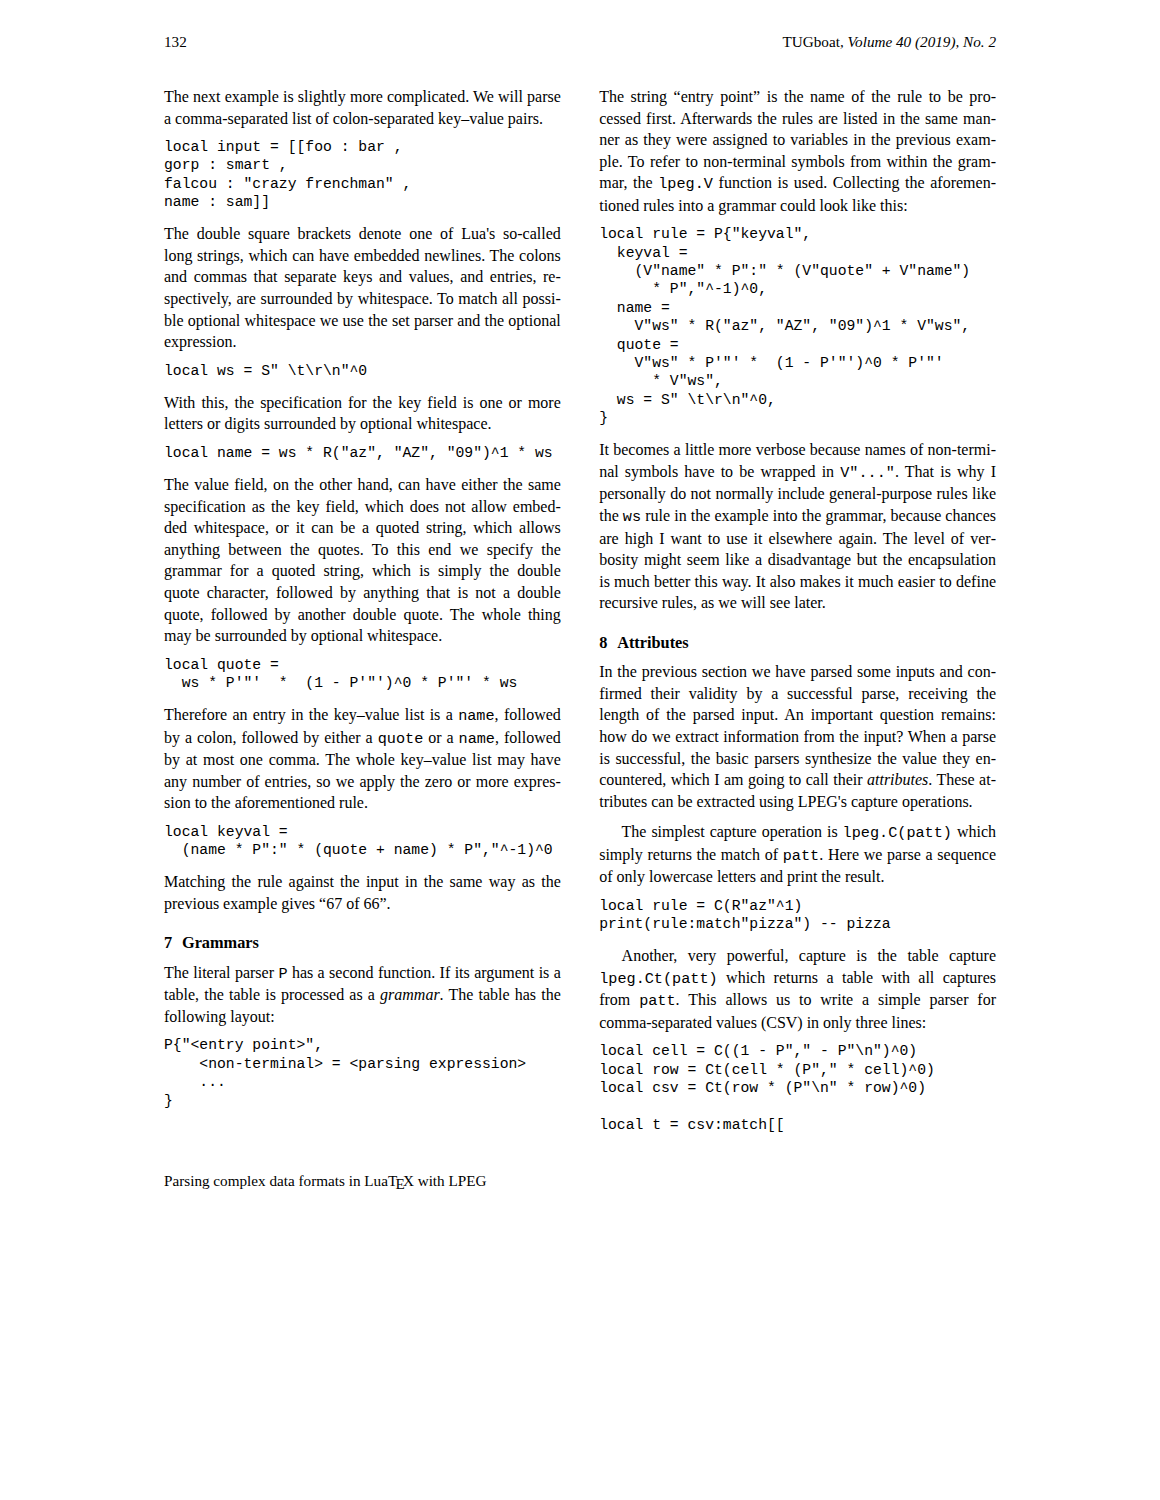132 TUGboat, Volume 40 (2019), No. 2
The next example is slightly more complicated. We will parse a comma-separated list of colon-separated key–value pairs.
local input = [[foo : bar ,
gorp : smart ,
falcou : "crazy frenchman" ,
name : sam]]
The double square brackets denote one of Lua's so-called long strings, which can have embedded newlines. The colons and commas that separate keys and values, and entries, respectively, are surrounded by whitespace. To match all possible optional whitespace we use the set parser and the optional expression.
local ws = S" \t\r\n"^0
With this, the specification for the key field is one or more letters or digits surrounded by optional whitespace.
local name = ws * R("az", "AZ", "09")^1 * ws
The value field, on the other hand, can have either the same specification as the key field, which does not allow embedded whitespace, or it can be a quoted string, which allows anything between the quotes. To this end we specify the grammar for a quoted string, which is simply the double quote character, followed by anything that is not a double quote, followed by another double quote. The whole thing may be surrounded by optional whitespace.
local quote =
  ws * P'"'  *  (1 - P'"')^0 * P'"' * ws
Therefore an entry in the key–value list is a name, followed by a colon, followed by either a quote or a name, followed by at most one comma. The whole key–value list may have any number of entries, so we apply the zero or more expression to the aforementioned rule.
local keyval =
  (name * P":" * (quote + name) * P","^-1)^0
Matching the rule against the input in the same way as the previous example gives “67 of 66”.
7 Grammars
The literal parser P has a second function. If its argument is a table, the table is processed as a grammar. The table has the following layout:
P{"<entry point>",
    <non-terminal> = <parsing expression>
    ...
}
The string “entry point” is the name of the rule to be processed first. Afterwards the rules are listed in the same manner as they were assigned to variables in the previous example. To refer to non-terminal symbols from within the grammar, the lpeg.V function is used. Collecting the aforementioned rules into a grammar could look like this:
local rule = P{"keyval",
  keyval =
    (V"name" * P":" * (V"quote" + V"name")
      * P","^-1)^0,
  name =
    V"ws" * R("az", "AZ", "09")^1 * V"ws",
  quote =
    V"ws" * P'"' *  (1 - P'"')^0 * P'"'
      * V"ws",
  ws = S" \t\r\n"^0,
}
It becomes a little more verbose because names of non-terminal symbols have to be wrapped in V"...". That is why I personally do not normally include general-purpose rules like the ws rule in the example into the grammar, because chances are high I want to use it elsewhere again. The level of verbosity might seem like a disadvantage but the encapsulation is much better this way. It also makes it much easier to define recursive rules, as we will see later.
8 Attributes
In the previous section we have parsed some inputs and confirmed their validity by a successful parse, receiving the length of the parsed input. An important question remains: how do we extract information from the input? When a parse is successful, the basic parsers synthesize the value they encountered, which I am going to call their attributes. These attributes can be extracted using LPEG's capture operations.
The simplest capture operation is lpeg.C(patt) which simply returns the match of patt. Here we parse a sequence of only lowercase letters and print the result.
local rule = C(R"az"^1)
print(rule:match"pizza") -- pizza
Another, very powerful, capture is the table capture lpeg.Ct(patt) which returns a table with all captures from patt. This allows us to write a simple parser for comma-separated values (CSV) in only three lines:
local cell = C((1 - P"," - P"\n")^0)
local row = Ct(cell * (P"," * cell)^0)
local csv = Ct(row * (P"\n" * row)^0)

local t = csv:match[[
Parsing complex data formats in LuaTEX with LPEG